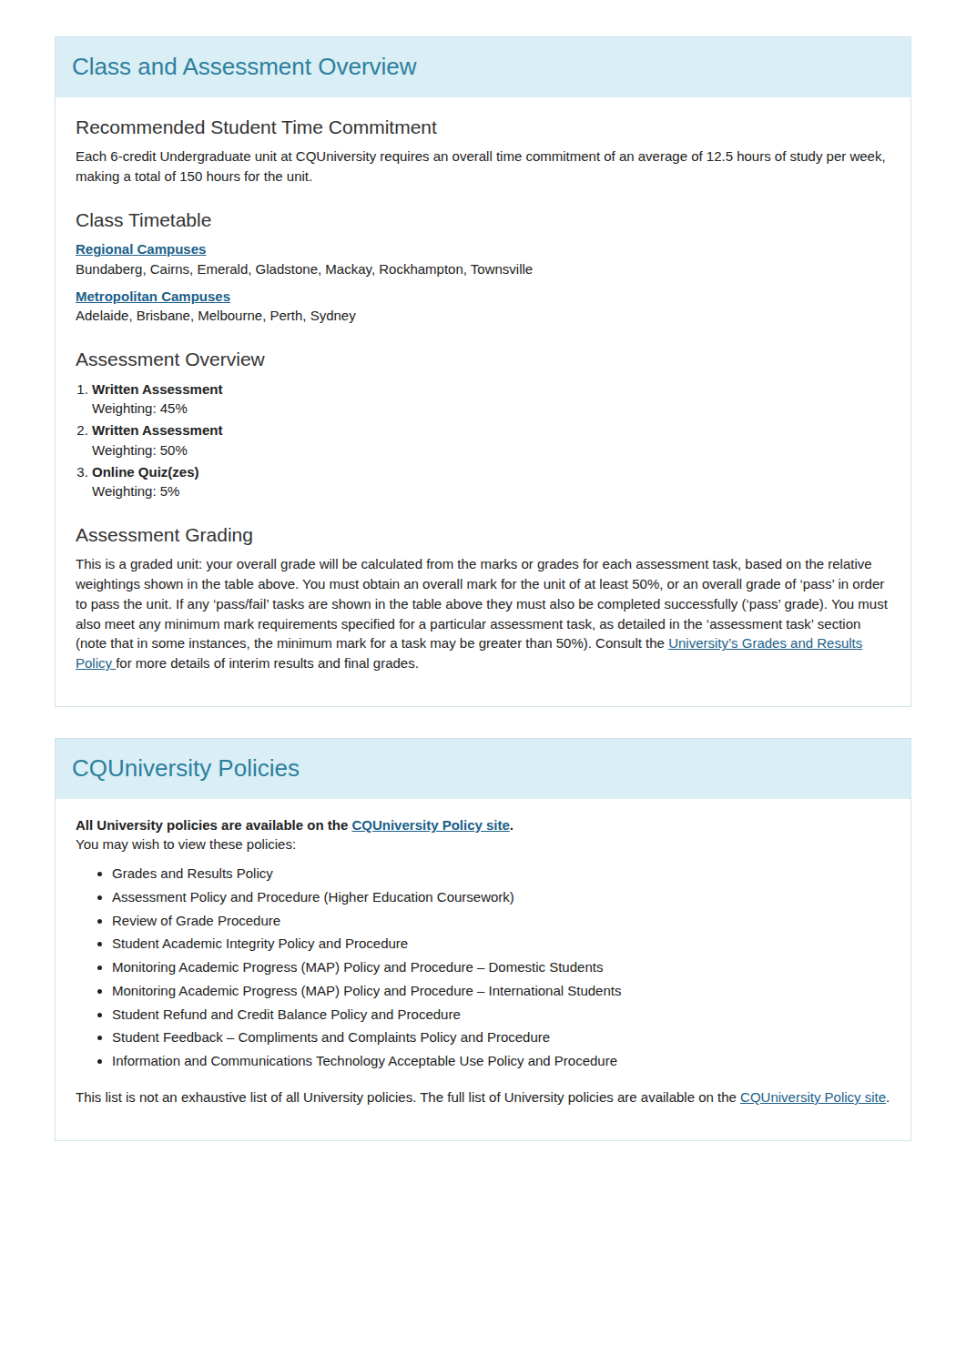Class and Assessment Overview
Recommended Student Time Commitment
Each 6-credit Undergraduate unit at CQUniversity requires an overall time commitment of an average of 12.5 hours of study per week, making a total of 150 hours for the unit.
Class Timetable
Regional Campuses
Bundaberg, Cairns, Emerald, Gladstone, Mackay, Rockhampton, Townsville
Metropolitan Campuses
Adelaide, Brisbane, Melbourne, Perth, Sydney
Assessment Overview
Written Assessment Weighting: 45%
Written Assessment Weighting: 50%
Online Quiz(zes) Weighting: 5%
Assessment Grading
This is a graded unit: your overall grade will be calculated from the marks or grades for each assessment task, based on the relative weightings shown in the table above. You must obtain an overall mark for the unit of at least 50%, or an overall grade of ‘pass’ in order to pass the unit. If any ‘pass/fail’ tasks are shown in the table above they must also be completed successfully (‘pass’ grade). You must also meet any minimum mark requirements specified for a particular assessment task, as detailed in the ‘assessment task’ section (note that in some instances, the minimum mark for a task may be greater than 50%). Consult the University’s Grades and Results Policy for more details of interim results and final grades.
CQUniversity Policies
All University policies are available on the CQUniversity Policy site.
You may wish to view these policies:
Grades and Results Policy
Assessment Policy and Procedure (Higher Education Coursework)
Review of Grade Procedure
Student Academic Integrity Policy and Procedure
Monitoring Academic Progress (MAP) Policy and Procedure – Domestic Students
Monitoring Academic Progress (MAP) Policy and Procedure – International Students
Student Refund and Credit Balance Policy and Procedure
Student Feedback – Compliments and Complaints Policy and Procedure
Information and Communications Technology Acceptable Use Policy and Procedure
This list is not an exhaustive list of all University policies. The full list of University policies are available on the CQUniversity Policy site.